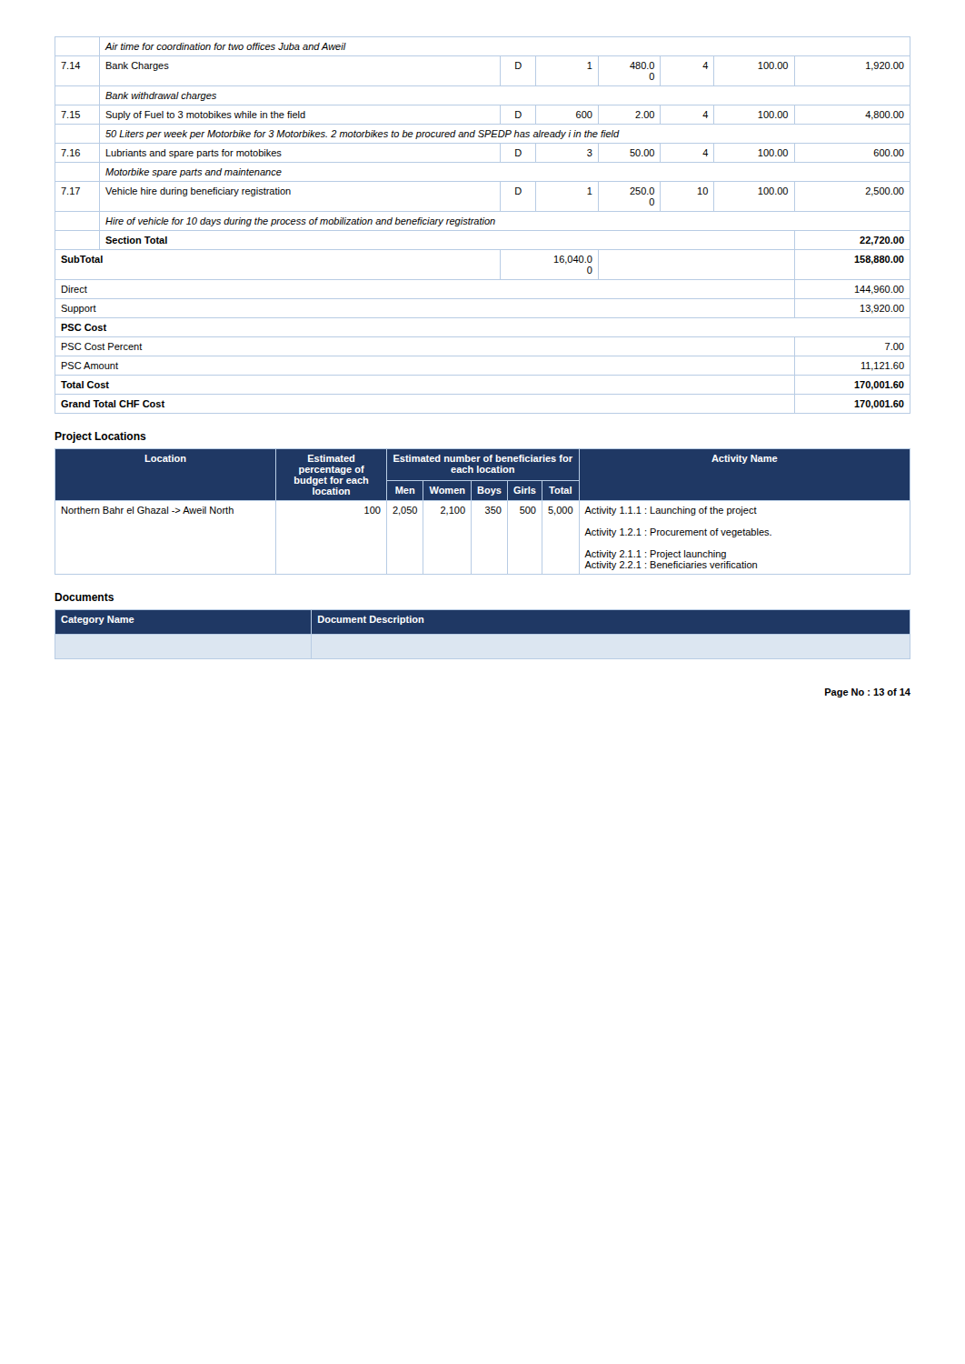| | Air time for coordination for two offices Juba and Aweil |
| 7.14 | Bank Charges | D | 1 | 480.0 0 | 4 | 100.00 | 1,920.00 |
| | Bank withdrawal charges |
| 7.15 | Suply of Fuel to 3 motobikes while in the field | D | 600 | 2.00 | 4 | 100.00 | 4,800.00 |
| | 50 Liters per week per Motorbike for 3 Motorbikes. 2 motorbikes to be procured and SPEDP has already i in the field |
| 7.16 | Lubriants and spare parts for motobikes | D | 3 | 50.00 | 4 | 100.00 | 600.00 |
| | Motorbike spare parts and maintenance |
| 7.17 | Vehicle hire during beneficiary registration | D | 1 | 250.0 0 | 10 | 100.00 | 2,500.00 |
| | Hire of vehicle for 10 days during the process of mobilization and beneficiary registration |
| | Section Total | 22,720.00 |
| SubTotal | 16,040.0 0 | | 158,880.00 |
| Direct | 144,960.00 |
| Support | 13,920.00 |
| PSC Cost |
| PSC Cost Percent | 7.00 |
| PSC Amount | 11,121.60 |
| Total Cost | 170,001.60 |
| Grand Total CHF Cost | 170,001.60 |
Project Locations
| Location | Estimated percentage of budget for each location | Estimated number of beneficiaries for each location | Activity Name |
| Men | Women | Boys | Girls | Total |
| Northern Bahr el Ghazal -> Aweil North | 100 | 2,050 | 2,100 | 350 | 500 | 5,000 | Activity 1.1.1 : Launching of the project Activity 1.2.1 : Procurement of vegetables. Activity 2.1.1 : Project launching Activity 2.2.1 : Beneficiaries verification |
Documents
| Category Name | Document Description |
Page No : 13 of 14